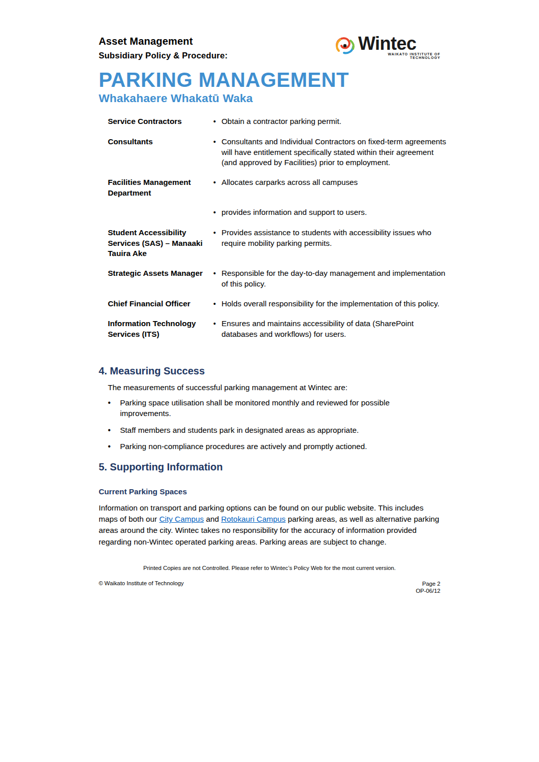Asset Management
Subsidiary Policy & Procedure:
Wintec
WAIKATO INSTITUTE OF TECHNOLOGY
PARKING MANAGEMENT
Whakahaere Whakatū Waka
| Service Contractors | • | Obtain a contractor parking permit. |
| Consultants | • | Consultants and Individual Contractors on fixed-term agreements will have entitlement specifically stated within their agreement (and approved by Facilities) prior to employment. |
| Facilities Management Department | • | Allocates carparks across all campuses |
| | • | provides information and support to users. |
| Student Accessibility Services (SAS) – Manaaki Tauira Ake | • | Provides assistance to students with accessibility issues who require mobility parking permits. |
| Strategic Assets Manager | • | Responsible for the day-to-day management and implementation of this policy. |
| Chief Financial Officer | • | Holds overall responsibility for the implementation of this policy. |
| Information Technology Services (ITS) | • | Ensures and maintains accessibility of data (SharePoint databases and workflows) for users. |
4. Measuring Success
The measurements of successful parking management at Wintec are:
Parking space utilisation shall be monitored monthly and reviewed for possible improvements.
Staff members and students park in designated areas as appropriate.
Parking non-compliance procedures are actively and promptly actioned.
5. Supporting Information
Current Parking Spaces
Information on transport and parking options can be found on our public website. This includes maps of both our City Campus and Rotokauri Campus parking areas, as well as alternative parking areas around the city. Wintec takes no responsibility for the accuracy of information provided regarding non-Wintec operated parking areas. Parking areas are subject to change.
Printed Copies are not Controlled. Please refer to Wintec’s Policy Web for the most current version.
© Waikato Institute of Technology
Page 2
OP-06/12